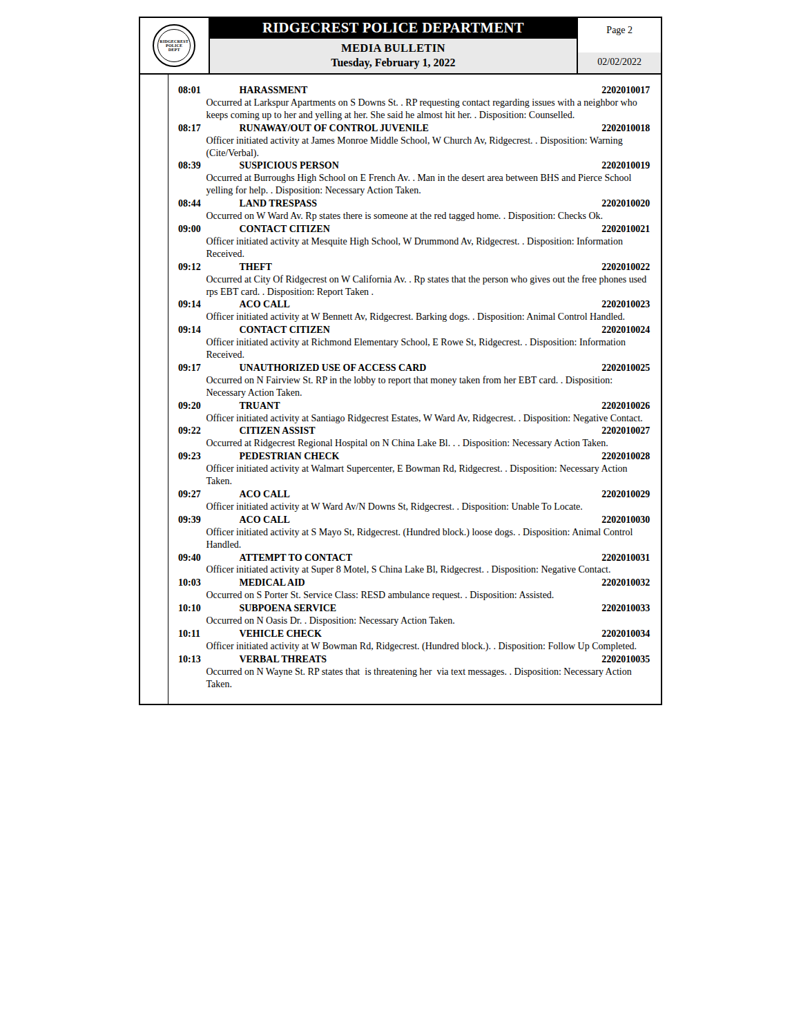RIDGECREST
POLICE
DEPT
RIDGECREST POLICE DEPARTMENT
MEDIA BULLETIN
Tuesday, February 1, 2022
Page 2
02/02/2022
08:01 HARASSMENT 2202010017
Occurred at Larkspur Apartments on S Downs St. . RP requesting contact regarding issues with a neighbor who keeps coming up to her and yelling at her. She said he almost hit her. . Disposition: Counselled.
08:17 RUNAWAY/OUT OF CONTROL JUVENILE 2202010018
Officer initiated activity at James Monroe Middle School, W Church Av, Ridgecrest. . Disposition: Warning (Cite/Verbal).
08:39 SUSPICIOUS PERSON 2202010019
Occurred at Burroughs High School on E French Av. . Man in the desert area between BHS and Pierce School yelling for help. . Disposition: Necessary Action Taken.
08:44 LAND TRESPASS 2202010020
Occurred on W Ward Av. Rp states there is someone at the red tagged home. . Disposition: Checks Ok.
09:00 CONTACT CITIZEN 2202010021
Officer initiated activity at Mesquite High School, W Drummond Av, Ridgecrest. . Disposition: Information Received.
09:12 THEFT 2202010022
Occurred at City Of Ridgecrest on W California Av. . Rp states that the person who gives out the free phones used rps EBT card. . Disposition: Report Taken .
09:14 ACO CALL 2202010023
Officer initiated activity at W Bennett Av, Ridgecrest. Barking dogs. . Disposition: Animal Control Handled.
09:14 CONTACT CITIZEN 2202010024
Officer initiated activity at Richmond Elementary School, E Rowe St, Ridgecrest. . Disposition: Information Received.
09:17 UNAUTHORIZED USE OF ACCESS CARD 2202010025
Occurred on N Fairview St. RP in the lobby to report that money taken from her EBT card. . Disposition: Necessary Action Taken.
09:20 TRUANT 2202010026
Officer initiated activity at Santiago Ridgecrest Estates, W Ward Av, Ridgecrest. . Disposition: Negative Contact.
09:22 CITIZEN ASSIST 2202010027
Occurred at Ridgecrest Regional Hospital on N China Lake Bl. . . Disposition: Necessary Action Taken.
09:23 PEDESTRIAN CHECK 2202010028
Officer initiated activity at Walmart Supercenter, E Bowman Rd, Ridgecrest. . Disposition: Necessary Action Taken.
09:27 ACO CALL 2202010029
Officer initiated activity at W Ward Av/N Downs St, Ridgecrest. . Disposition: Unable To Locate.
09:39 ACO CALL 2202010030
Officer initiated activity at S Mayo St, Ridgecrest. (Hundred block.) loose dogs. . Disposition: Animal Control Handled.
09:40 ATTEMPT TO CONTACT 2202010031
Officer initiated activity at Super 8 Motel, S China Lake Bl, Ridgecrest. . Disposition: Negative Contact.
10:03 MEDICAL AID 2202010032
Occurred on S Porter St. Service Class: RESD ambulance request. . Disposition: Assisted.
10:10 SUBPOENA SERVICE 2202010033
Occurred on N Oasis Dr. . Disposition: Necessary Action Taken.
10:11 VEHICLE CHECK 2202010034
Officer initiated activity at W Bowman Rd, Ridgecrest. (Hundred block.). . Disposition: Follow Up Completed.
10:13 VERBAL THREATS 2202010035
Occurred on N Wayne St. RP states that is threatening her via text messages. . Disposition: Necessary Action Taken.